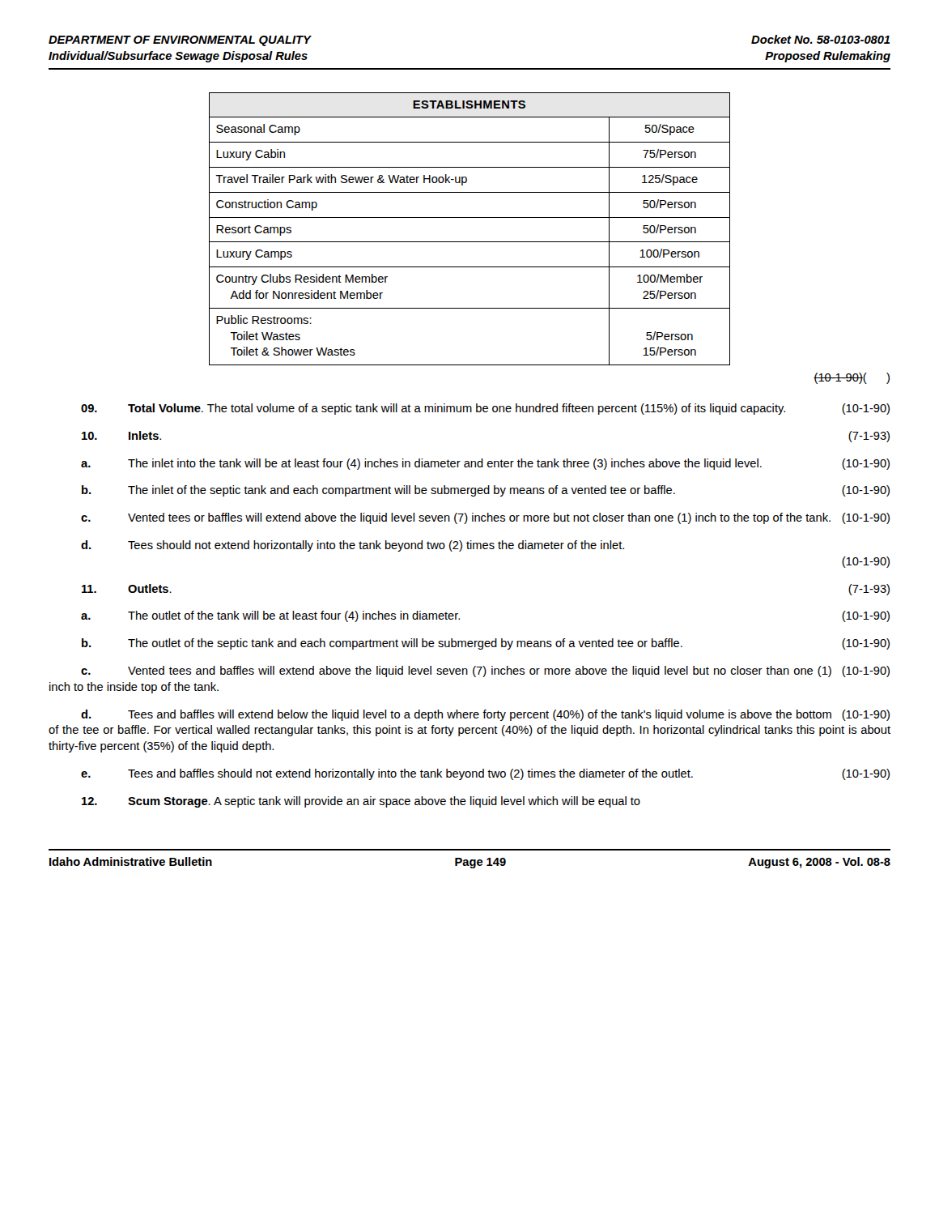DEPARTMENT OF ENVIRONMENTAL QUALITY
Docket No. 58-0103-0801
Individual/Subsurface Sewage Disposal Rules
Proposed Rulemaking
| ESTABLISHMENTS |
| --- |
| Seasonal Camp | 50/Space |
| Luxury Cabin | 75/Person |
| Travel Trailer Park with Sewer & Water Hook-up | 125/Space |
| Construction Camp | 50/Person |
| Resort Camps | 50/Person |
| Luxury Camps | 100/Person |
| Country Clubs Resident Member Add for Nonresident Member | 100/Member 25/Person |
| Public Restrooms: Toilet Wastes Toilet & Shower Wastes | 5/Person 15/Person |
(10-1-90)( )
(10-1-90) 09. Total Volume. The total volume of a septic tank will at a minimum be one hundred fifteen percent (115%) of its liquid capacity.
(7-1-93) 10. Inlets.
(10-1-90) a. The inlet into the tank will be at least four (4) inches in diameter and enter the tank three (3) inches above the liquid level.
(10-1-90) b. The inlet of the septic tank and each compartment will be submerged by means of a vented tee or baffle.
(10-1-90) c. Vented tees or baffles will extend above the liquid level seven (7) inches or more but not closer than one (1) inch to the top of the tank.
d. Tees should not extend horizontally into the tank beyond two (2) times the diameter of the inlet.(10-1-90)
(7-1-93) 11. Outlets.
(10-1-90) a. The outlet of the tank will be at least four (4) inches in diameter.
(10-1-90) b. The outlet of the septic tank and each compartment will be submerged by means of a vented tee or baffle.
(10-1-90) c. Vented tees and baffles will extend above the liquid level seven (7) inches or more above the liquid level but no closer than one (1) inch to the inside top of the tank.
(10-1-90) d. Tees and baffles will extend below the liquid level to a depth where forty percent (40%) of the tank's liquid volume is above the bottom of the tee or baffle. For vertical walled rectangular tanks, this point is at forty percent (40%) of the liquid depth. In horizontal cylindrical tanks this point is about thirty-five percent (35%) of the liquid depth.
(10-1-90) e. Tees and baffles should not extend horizontally into the tank beyond two (2) times the diameter of the outlet.
12. Scum Storage. A septic tank will provide an air space above the liquid level which will be equal to
Idaho Administrative Bulletin
Page 149
August 6, 2008 - Vol. 08-8